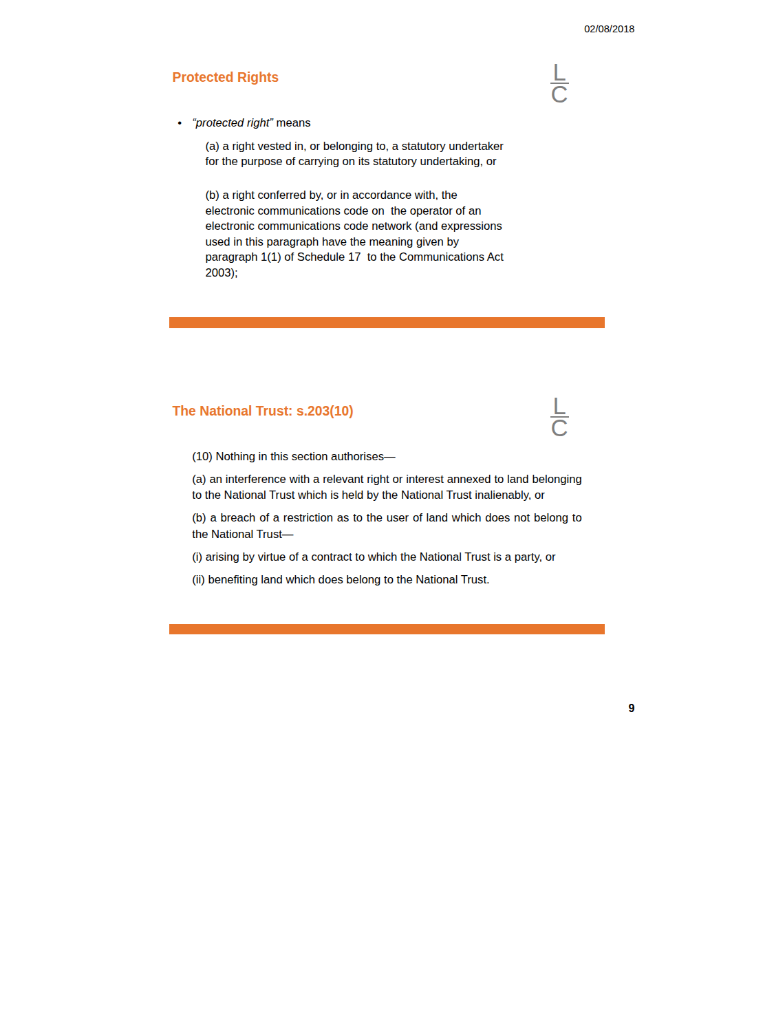02/08/2018
LC
Protected Rights
“protected right” means
(a) a right vested in, or belonging to, a statutory undertaker for the purpose of carrying on its statutory undertaking, or
(b) a right conferred by, or in accordance with, the electronic communications code on the operator of an electronic communications code network (and expressions used in this paragraph have the meaning given by paragraph 1(1) of Schedule 17 to the Communications Act 2003);
LC
The National Trust: s.203(10)
(10) Nothing in this section authorises—
(a) an interference with a relevant right or interest annexed to land belonging to the National Trust which is held by the National Trust inalienably, or
(b) a breach of a restriction as to the user of land which does not belong to the National Trust—
(i) arising by virtue of a contract to which the National Trust is a party, or
(ii) benefiting land which does belong to the National Trust.
9